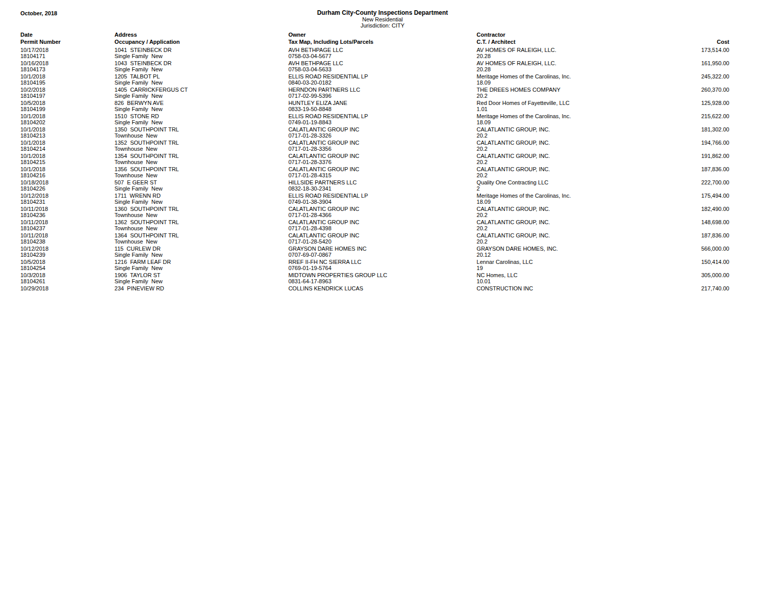October, 2018
Durham City-County Inspections Department
New Residential
Jurisdiction: CITY
| Date | Address | Owner | Contractor | |
| --- | --- | --- | --- | --- |
| Permit Number | Occupancy / Application | Tax Map, Including Lots/Parcels | C.T. / Architect | Cost |
| 10/17/2018 | 1041 STEINBECK DR | AVH BETHPAGE LLC | AV HOMES OF RALEIGH, LLC. | 173,514.00 |
| 18104171 | Single Family New | 0758-03-04-5677 | 20.28 | |
| 10/16/2018 | 1043 STEINBECK DR | AVH BETHPAGE LLC | AV HOMES OF RALEIGH, LLC. | 161,950.00 |
| 18104173 | Single Family New | 0758-03-04-5633 | 20.28 | |
| 10/1/2018 | 1205 TALBOT PL | ELLIS ROAD RESIDENTIAL LP | Meritage Homes of the Carolinas, Inc. | 245,322.00 |
| 18104195 | Single Family New | 0840-03-20-0182 | 18.09 | |
| 10/2/2018 | 1405 CARRICKFERGUS CT | HERNDON PARTNERS LLC | THE DREES HOMES COMPANY | 260,370.00 |
| 18104197 | Single Family New | 0717-02-99-5396 | 20.2 | |
| 10/5/2018 | 826 BERWYN AVE | HUNTLEY ELIZA JANE | Red Door Homes of Fayetteville, LLC | 125,928.00 |
| 18104199 | Single Family New | 0833-19-50-8848 | 1.01 | |
| 10/1/2018 | 1510 STONE RD | ELLIS ROAD RESIDENTIAL LP | Meritage Homes of the Carolinas, Inc. | 215,622.00 |
| 18104202 | Single Family New | 0749-01-19-8843 | 18.09 | |
| 10/1/2018 | 1350 SOUTHPOINT TRL | CALATLANTIC GROUP INC | CALATLANTIC GROUP, INC. | 181,302.00 |
| 18104213 | Townhouse New | 0717-01-28-3326 | 20.2 | |
| 10/1/2018 | 1352 SOUTHPOINT TRL | CALATLANTIC GROUP INC | CALATLANTIC GROUP, INC. | 194,766.00 |
| 18104214 | Townhouse New | 0717-01-28-3356 | 20.2 | |
| 10/1/2018 | 1354 SOUTHPOINT TRL | CALATLANTIC GROUP INC | CALATLANTIC GROUP, INC. | 191,862.00 |
| 18104215 | Townhouse New | 0717-01-28-3376 | 20.2 | |
| 10/1/2018 | 1356 SOUTHPOINT TRL | CALATLANTIC GROUP INC | CALATLANTIC GROUP, INC. | 187,836.00 |
| 18104216 | Townhouse New | 0717-01-28-4315 | 20.2 | |
| 10/18/2018 | 507 E GEER ST | HILLSIDE PARTNERS LLC | Quality One Contracting LLC | 222,700.00 |
| 18104226 | Single Family New | 0832-18-30-2341 | 2 | |
| 10/12/2018 | 1711 WRENN RD | ELLIS ROAD RESIDENTIAL LP | Meritage Homes of the Carolinas, Inc. | 175,494.00 |
| 18104231 | Single Family New | 0749-01-38-3904 | 18.09 | |
| 10/11/2018 | 1360 SOUTHPOINT TRL | CALATLANTIC GROUP INC | CALATLANTIC GROUP, INC. | 182,490.00 |
| 18104236 | Townhouse New | 0717-01-28-4366 | 20.2 | |
| 10/11/2018 | 1362 SOUTHPOINT TRL | CALATLANTIC GROUP INC | CALATLANTIC GROUP, INC. | 148,698.00 |
| 18104237 | Townhouse New | 0717-01-28-4398 | 20.2 | |
| 10/11/2018 | 1364 SOUTHPOINT TRL | CALATLANTIC GROUP INC | CALATLANTIC GROUP, INC. | 187,836.00 |
| 18104238 | Townhouse New | 0717-01-28-5420 | 20.2 | |
| 10/12/2018 | 115 CURLEW DR | GRAYSON DARE HOMES INC | GRAYSON DARE HOMES, INC. | 566,000.00 |
| 18104239 | Single Family New | 0707-69-07-0867 | 20.12 | |
| 10/5/2018 | 1216 FARM LEAF DR | RREF II-FH NC SIERRA LLC | Lennar Carolinas, LLC | 150,414.00 |
| 18104254 | Single Family New | 0769-01-19-5764 | 19 | |
| 10/3/2018 | 1906 TAYLOR ST | MIDTOWN PROPERTIES GROUP LLC | NC Homes, LLC | 305,000.00 |
| 18104261 | Single Family New | 0831-64-17-8963 | 10.01 | |
| 10/29/2018 | 234 PINEVIEW RD | COLLINS KENDRICK LUCAS | CONSTRUCTION INC | 217,740.00 |